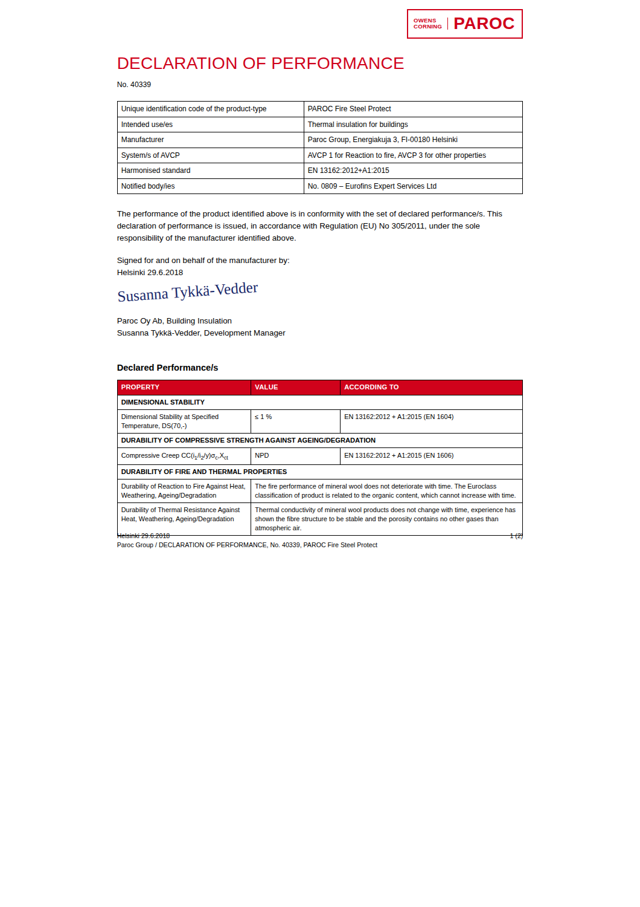OWENS
CORNING PAROC
DECLARATION OF PERFORMANCE
No. 40339
| Unique identification code of the product-type | PAROC Fire Steel Protect |
| Intended use/es | Thermal insulation for buildings |
| Manufacturer | Paroc Group, Energiakuja 3, FI-00180 Helsinki |
| System/s of AVCP | AVCP 1 for Reaction to fire, AVCP 3 for other properties |
| Harmonised standard | EN 13162:2012+A1:2015 |
| Notified body/ies | No. 0809 – Eurofins Expert Services Ltd |
The performance of the product identified above is in conformity with the set of declared performance/s. This declaration of performance is issued, in accordance with Regulation (EU) No 305/2011, under the sole responsibility of the manufacturer identified above.
Signed for and on behalf of the manufacturer by:
Helsinki 29.6.2018
Susanna Tykkä-Vedder
Paroc Oy Ab, Building Insulation
Susanna Tykkä-Vedder, Development Manager
Declared Performance/s
| PROPERTY | VALUE | ACCORDING TO |
| --- | --- | --- |
| DIMENSIONAL STABILITY |
| Dimensional Stability at Specified Temperature, DS(70,-) | ≤ 1 % | EN 13162:2012 + A1:2015 (EN 1604) |
| DURABILITY OF COMPRESSIVE STRENGTH AGAINST AGEING/DEGRADATION |
| Compressive Creep CC(i 1 /i 2 /y)σ c ,X ct | NPD | EN 13162:2012 + A1:2015 (EN 1606) |
| DURABILITY OF FIRE AND THERMAL PROPERTIES |
| Durability of Reaction to Fire Against Heat, Weathering, Ageing/Degradation | The fire performance of mineral wool does not deteriorate with time. The Euroclass classification of product is related to the organic content, which cannot increase with time. |
| Durability of Thermal Resistance Against Heat, Weathering, Ageing/Degradation | Thermal conductivity of mineral wool products does not change with time, experience has shown the fibre structure to be stable and the porosity contains no other gases than atmospheric air. |
1 (2)
Helsinki 29.6.2018
Paroc Group / DECLARATION OF PERFORMANCE, No. 40339, PAROC Fire Steel Protect